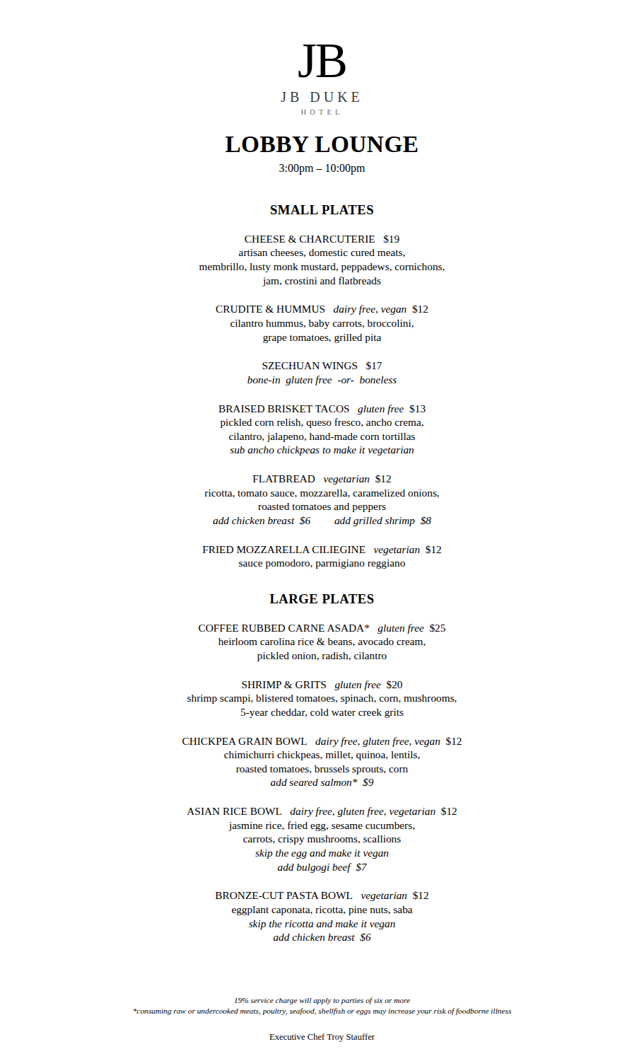JB
JB DUKE
HOTEL
LOBBY LOUNGE
3:00pm – 10:00pm
SMALL PLATES
CHEESE & CHARCUTERIE $19 artisan cheeses, domestic cured meats, membrillo, lusty monk mustard, peppadews, cornichons, jam, crostini and flatbreads
CRUDITE & HUMMUS dairy free, vegan $12 cilantro hummus, baby carrots, broccolini, grape tomatoes, grilled pita
SZECHUAN WINGS $17 bone-in gluten free -or- boneless
BRAISED BRISKET TACOS gluten free $13 pickled corn relish, queso fresco, ancho crema, cilantro, jalapeno, hand-made corn tortillas sub ancho chickpeas to make it vegetarian
FLATBREAD vegetarian $12 ricotta, tomato sauce, mozzarella, caramelized onions, roasted tomatoes and peppers add chicken breast $6 add grilled shrimp $8
FRIED MOZZARELLA CILIEGINE vegetarian $12 sauce pomodoro, parmigiano reggiano
LARGE PLATES
COFFEE RUBBED CARNE ASADA* gluten free $25 heirloom carolina rice & beans, avocado cream, pickled onion, radish, cilantro
SHRIMP & GRITS gluten free $20 shrimp scampi, blistered tomatoes, spinach, corn, mushrooms, 5-year cheddar, cold water creek grits
CHICKPEA GRAIN BOWL dairy free, gluten free, vegan $12 chimichurri chickpeas, millet, quinoa, lentils, roasted tomatoes, brussels sprouts, corn add seared salmon* $9
ASIAN RICE BOWL dairy free, gluten free, vegetarian $12 jasmine rice, fried egg, sesame cucumbers, carrots, crispy mushrooms, scallions skip the egg and make it vegan add bulgogi beef $7
BRONZE-CUT PASTA BOWL vegetarian $12 eggplant caponata, ricotta, pine nuts, saba skip the ricotta and make it vegan add chicken breast $6
19% service charge will apply to parties of six or more
*consuming raw or undercooked meats, poultry, seafood, shellfish or eggs may increase your risk of foodborne illness
Executive Chef Troy Stauffer